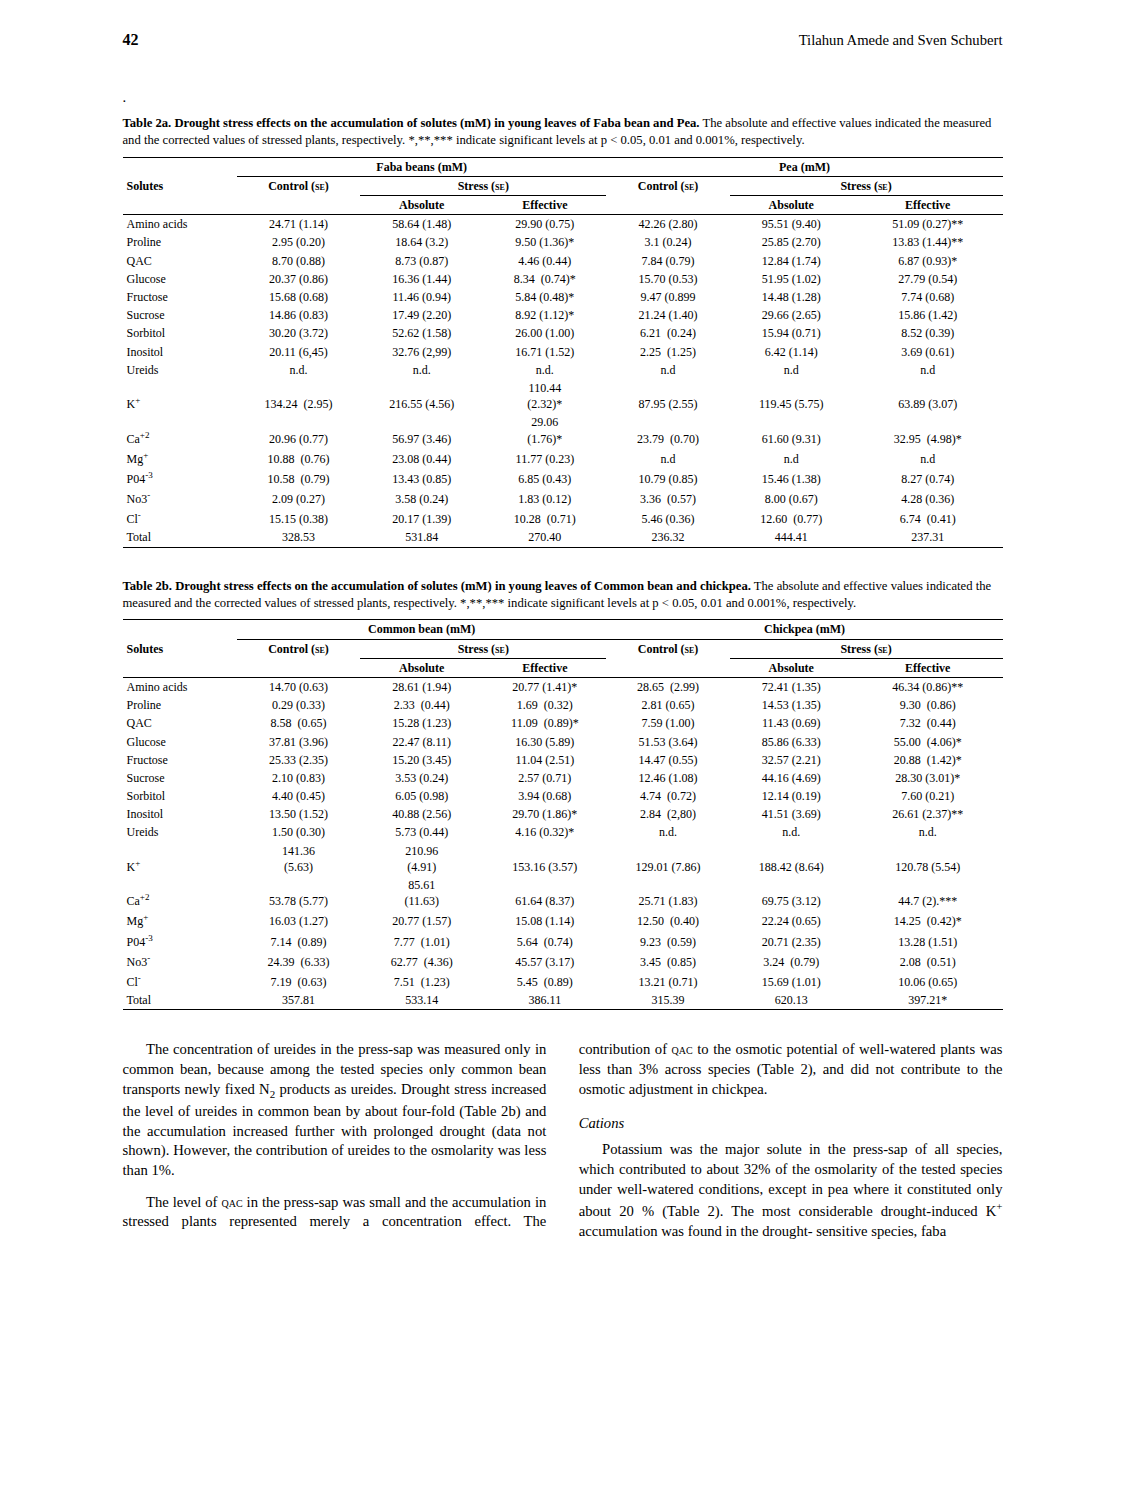42 Tilahun Amede and Sven Schubert
.
Table 2a. Drought stress effects on the accumulation of solutes (mM) in young leaves of Faba bean and Pea. The absolute and effective values indicated the measured and the corrected values of stressed plants, respectively. *,**,*** indicate significant levels at p < 0.05, 0.01 and 0.001%, respectively.
| | Faba beans (mM) | Pea (mM) |
| --- | --- | --- |
| Solutes | Control ( se ) | Stress ( se ) | Control ( se ) | Stress ( se ) |
| | | Absolute | Effective | | Absolute | Effective |
| Amino acids | 24.71 (1.14) | 58.64 (1.48) | 29.90 (0.75) | 42.26 (2.80) | 95.51 (9.40) | 51.09 (0.27)** |
| Proline | 2.95 (0.20) | 18.64 (3.2) | 9.50 (1.36)* | 3.1 (0.24) | 25.85 (2.70) | 13.83 (1.44)** |
| QAC | 8.70 (0.88) | 8.73 (0.87) | 4.46 (0.44) | 7.84 (0.79) | 12.84 (1.74) | 6.87 (0.93)* |
| Glucose | 20.37 (0.86) | 16.36 (1.44) | 8.34 (0.74)* | 15.70 (0.53) | 51.95 (1.02) | 27.79 (0.54) |
| Fructose | 15.68 (0.68) | 11.46 (0.94) | 5.84 (0.48)* | 9.47 (0.899 | 14.48 (1.28) | 7.74 (0.68) |
| Sucrose | 14.86 (0.83) | 17.49 (2.20) | 8.92 (1.12)* | 21.24 (1.40) | 29.66 (2.65) | 15.86 (1.42) |
| Sorbitol | 30.20 (3.72) | 52.62 (1.58) | 26.00 (1.00) | 6.21 (0.24) | 15.94 (0.71) | 8.52 (0.39) |
| Inositol | 20.11 (6,45) | 32.76 (2,99) | 16.71 (1.52) | 2.25 (1.25) | 6.42 (1.14) | 3.69 (0.61) |
| Ureids | n.d. | n.d. | n.d. | n.d | n.d | n.d |
| K + | 134.24 (2.95) | 216.55 (4.56) | 110.44 (2.32)* | 87.95 (2.55) | 119.45 (5.75) | 63.89 (3.07) |
| Ca +2 | 20.96 (0.77) | 56.97 (3.46) | 29.06 (1.76)* | 23.79 (0.70) | 61.60 (9.31) | 32.95 (4.98)* |
| Mg + | 10.88 (0.76) | 23.08 (0.44) | 11.77 (0.23) | n.d | n.d | n.d |
| P04 -3 | 10.58 (0.79) | 13.43 (0.85) | 6.85 (0.43) | 10.79 (0.85) | 15.46 (1.38) | 8.27 (0.74) |
| No3 - | 2.09 (0.27) | 3.58 (0.24) | 1.83 (0.12) | 3.36 (0.57) | 8.00 (0.67) | 4.28 (0.36) |
| Cl - | 15.15 (0.38) | 20.17 (1.39) | 10.28 (0.71) | 5.46 (0.36) | 12.60 (0.77) | 6.74 (0.41) |
| Total | 328.53 | 531.84 | 270.40 | 236.32 | 444.41 | 237.31 |
Table 2b. Drought stress effects on the accumulation of solutes (mM) in young leaves of Common bean and chickpea. The absolute and effective values indicated the measured and the corrected values of stressed plants, respectively. *,**,*** indicate significant levels at p < 0.05, 0.01 and 0.001%, respectively.
| | Common bean (mM) | Chickpea (mM) |
| --- | --- | --- |
| Solutes | Control ( se ) | Stress ( se ) | Control ( se ) | Stress ( se ) |
| | | Absolute | Effective | | Absolute | Effective |
| Amino acids | 14.70 (0.63) | 28.61 (1.94) | 20.77 (1.41)* | 28.65 (2.99) | 72.41 (1.35) | 46.34 (0.86)** |
| Proline | 0.29 (0.33) | 2.33 (0.44) | 1.69 (0.32) | 2.81 (0.65) | 14.53 (1.35) | 9.30 (0.86) |
| QAC | 8.58 (0.65) | 15.28 (1.23) | 11.09 (0.89)* | 7.59 (1.00) | 11.43 (0.69) | 7.32 (0.44) |
| Glucose | 37.81 (3.96) | 22.47 (8.11) | 16.30 (5.89) | 51.53 (3.64) | 85.86 (6.33) | 55.00 (4.06)* |
| Fructose | 25.33 (2.35) | 15.20 (3.45) | 11.04 (2.51) | 14.47 (0.55) | 32.57 (2.21) | 20.88 (1.42)* |
| Sucrose | 2.10 (0.83) | 3.53 (0.24) | 2.57 (0.71) | 12.46 (1.08) | 44.16 (4.69) | 28.30 (3.01)* |
| Sorbitol | 4.40 (0.45) | 6.05 (0.98) | 3.94 (0.68) | 4.74 (0.72) | 12.14 (0.19) | 7.60 (0.21) |
| Inositol | 13.50 (1.52) | 40.88 (2.56) | 29.70 (1.86)* | 2.84 (2,80) | 41.51 (3.69) | 26.61 (2.37)** |
| Ureids | 1.50 (0.30) | 5.73 (0.44) | 4.16 (0.32)* | n.d. | n.d. | n.d. |
| K + | 141.36 (5.63) | 210.96 (4.91) | 153.16 (3.57) | 129.01 (7.86) | 188.42 (8.64) | 120.78 (5.54) |
| Ca +2 | 53.78 (5.77) | 85.61 (11.63) | 61.64 (8.37) | 25.71 (1.83) | 69.75 (3.12) | 44.7 (2).*** |
| Mg + | 16.03 (1.27) | 20.77 (1.57) | 15.08 (1.14) | 12.50 (0.40) | 22.24 (0.65) | 14.25 (0.42)* |
| P04 -3 | 7.14 (0.89) | 7.77 (1.01) | 5.64 (0.74) | 9.23 (0.59) | 20.71 (2.35) | 13.28 (1.51) |
| No3 - | 24.39 (6.33) | 62.77 (4.36) | 45.57 (3.17) | 3.45 (0.85) | 3.24 (0.79) | 2.08 (0.51) |
| Cl - | 7.19 (0.63) | 7.51 (1.23) | 5.45 (0.89) | 13.21 (0.71) | 15.69 (1.01) | 10.06 (0.65) |
| Total | 357.81 | 533.14 | 386.11 | 315.39 | 620.13 | 397.21* |
The concentration of ureides in the press-sap was measured only in common bean, because among the tested species only common bean transports newly fixed N2 products as ureides. Drought stress increased the level of ureides in common bean by about four-fold (Table 2b) and the accumulation increased further with prolonged drought (data not shown). However, the contribution of ureides to the osmolarity was less than 1%.
The level of qac in the press-sap was small and the accumulation in stressed plants represented merely a concentration effect. The contribution of qac to the osmotic potential of well-watered plants was less than 3% across species (Table 2), and did not contribute to the osmotic adjustment in chickpea.
Cations
Potassium was the major solute in the press-sap of all species, which contributed to about 32% of the osmolarity of the tested species under well-watered conditions, except in pea where it constituted only about 20 % (Table 2). The most considerable drought-induced K+ accumulation was found in the drought- sensitive species, faba